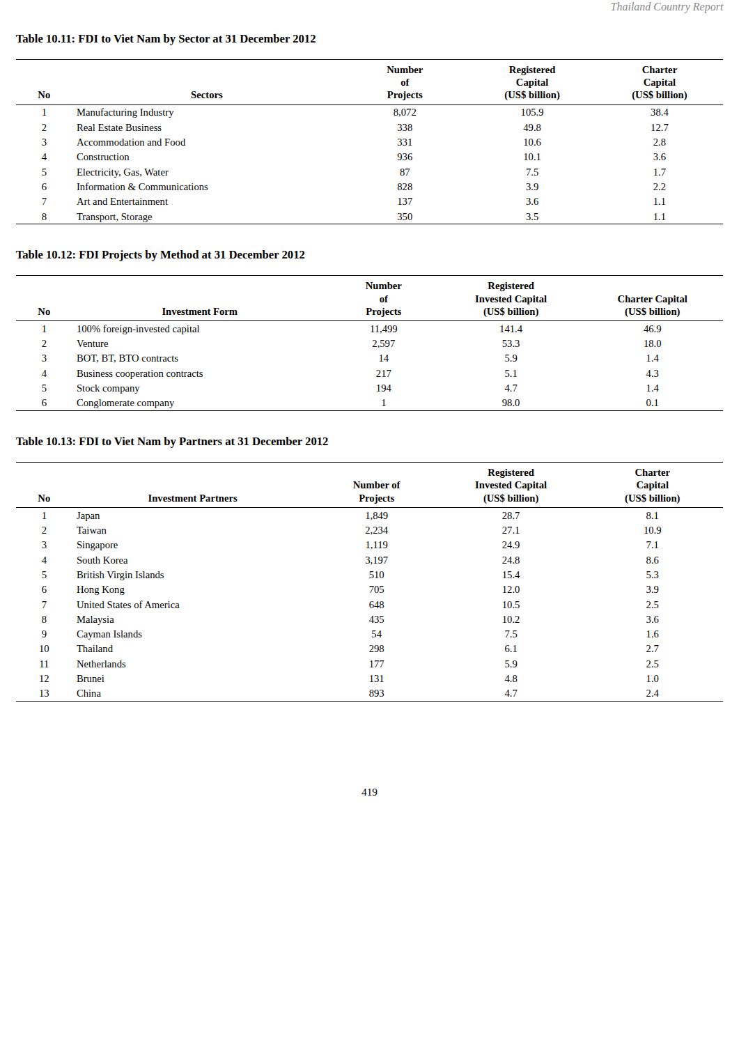Thailand Country Report
Table 10.11: FDI to Viet Nam by Sector at 31 December 2012
| No | Sectors | Number of Projects | Registered Capital (US$ billion) | Charter Capital (US$ billion) |
| --- | --- | --- | --- | --- |
| 1 | Manufacturing Industry | 8,072 | 105.9 | 38.4 |
| 2 | Real Estate Business | 338 | 49.8 | 12.7 |
| 3 | Accommodation and Food | 331 | 10.6 | 2.8 |
| 4 | Construction | 936 | 10.1 | 3.6 |
| 5 | Electricity, Gas, Water | 87 | 7.5 | 1.7 |
| 6 | Information & Communications | 828 | 3.9 | 2.2 |
| 7 | Art and Entertainment | 137 | 3.6 | 1.1 |
| 8 | Transport, Storage | 350 | 3.5 | 1.1 |
Table 10.12: FDI Projects by Method at 31 December 2012
| No | Investment Form | Number of Projects | Registered Invested Capital (US$ billion) | Charter Capital (US$ billion) |
| --- | --- | --- | --- | --- |
| 1 | 100% foreign-invested capital | 11,499 | 141.4 | 46.9 |
| 2 | Venture | 2,597 | 53.3 | 18.0 |
| 3 | BOT, BT, BTO contracts | 14 | 5.9 | 1.4 |
| 4 | Business cooperation contracts | 217 | 5.1 | 4.3 |
| 5 | Stock company | 194 | 4.7 | 1.4 |
| 6 | Conglomerate company | 1 | 98.0 | 0.1 |
Table 10.13: FDI to Viet Nam by Partners at 31 December 2012
| No | Investment Partners | Number of Projects | Registered Invested Capital (US$ billion) | Charter Capital (US$ billion) |
| --- | --- | --- | --- | --- |
| 1 | Japan | 1,849 | 28.7 | 8.1 |
| 2 | Taiwan | 2,234 | 27.1 | 10.9 |
| 3 | Singapore | 1,119 | 24.9 | 7.1 |
| 4 | South Korea | 3,197 | 24.8 | 8.6 |
| 5 | British Virgin Islands | 510 | 15.4 | 5.3 |
| 6 | Hong Kong | 705 | 12.0 | 3.9 |
| 7 | United States of America | 648 | 10.5 | 2.5 |
| 8 | Malaysia | 435 | 10.2 | 3.6 |
| 9 | Cayman Islands | 54 | 7.5 | 1.6 |
| 10 | Thailand | 298 | 6.1 | 2.7 |
| 11 | Netherlands | 177 | 5.9 | 2.5 |
| 12 | Brunei | 131 | 4.8 | 1.0 |
| 13 | China | 893 | 4.7 | 2.4 |
419